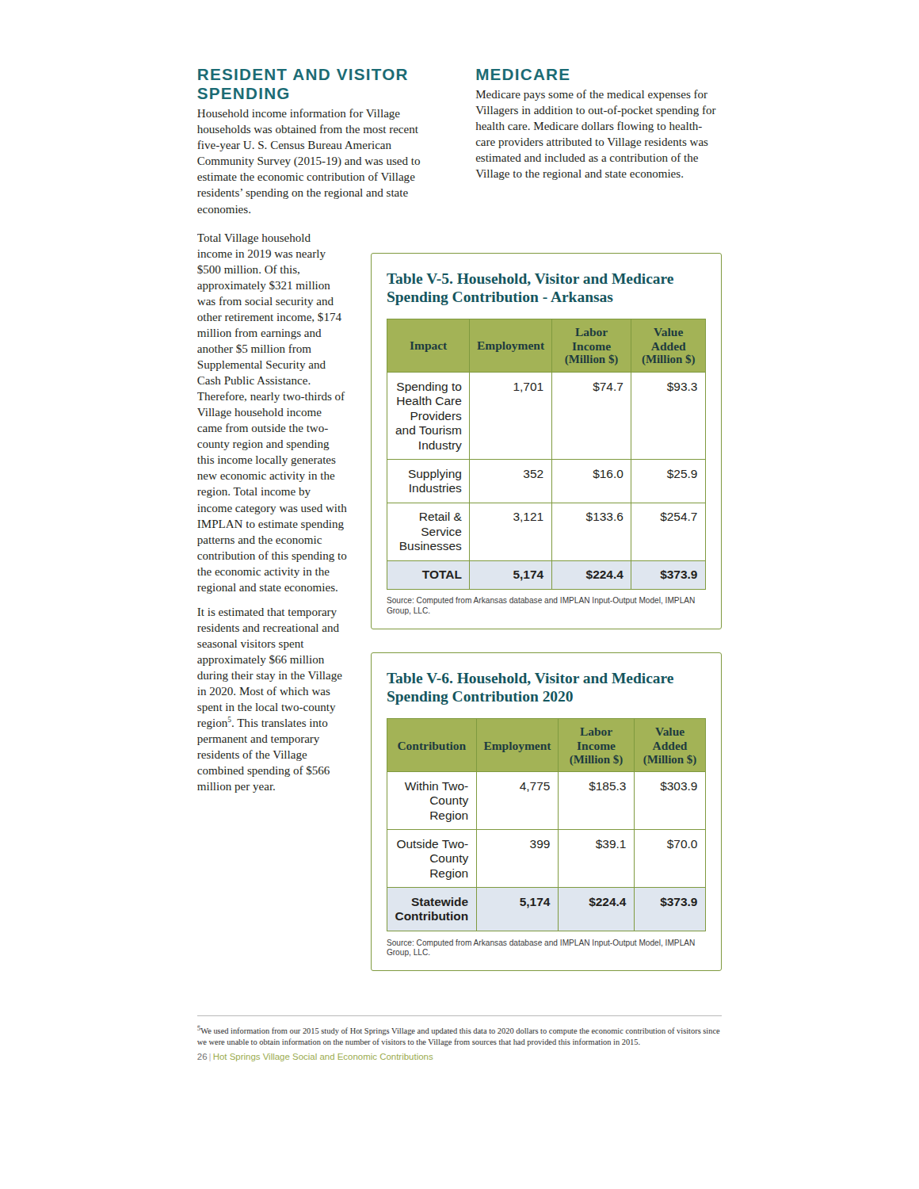Resident and Visitor Spending
Household income information for Village households was obtained from the most recent five-year U. S. Census Bureau American Community Survey (2015-19) and was used to estimate the economic contribution of Village residents’ spending on the regional and state economies.
Medicare
Medicare pays some of the medical expenses for Villagers in addition to out-of-pocket spending for health care. Medicare dollars flowing to health-care providers attributed to Village residents was estimated and included as a contribution of the Village to the regional and state economies.
Table V-5. Household, Visitor and Medicare Spending Contribution - Arkansas
| Impact | Employment | Labor Income (Million $) | Value Added (Million $) |
| --- | --- | --- | --- |
| Spending to Health Care Providers and Tourism Industry | 1,701 | $74.7 | $93.3 |
| Supplying Industries | 352 | $16.0 | $25.9 |
| Retail & Service Businesses | 3,121 | $133.6 | $254.7 |
| TOTAL | 5,174 | $224.4 | $373.9 |
Source: Computed from Arkansas database and IMPLAN Input-Output Model, IMPLAN Group, LLC.
Table V-6. Household, Visitor and Medicare Spending Contribution 2020
| Contribution | Employment | Labor Income (Million $) | Value Added (Million $) |
| --- | --- | --- | --- |
| Within Two-County Region | 4,775 | $185.3 | $303.9 |
| Outside Two-County Region | 399 | $39.1 | $70.0 |
| Statewide Contribution | 5,174 | $224.4 | $373.9 |
Source: Computed from Arkansas database and IMPLAN Input-Output Model, IMPLAN Group, LLC.
Total Village household income in 2019 was nearly $500 million. Of this, approximately $321 million was from social security and other retirement income, $174 million from earnings and another $5 million from Supplemental Security and Cash Public Assistance. Therefore, nearly two-thirds of Village household income came from outside the two-county region and spending this income locally generates new economic activity in the region. Total income by income category was used with IMPLAN to estimate spending patterns and the economic contribution of this spending to the economic activity in the regional and state economies.
It is estimated that temporary residents and recreational and seasonal visitors spent approximately $66 million during their stay in the Village in 2020. Most of which was spent in the local two-county region5. This translates into permanent and temporary residents of the Village combined spending of $566 million per year.
5We used information from our 2015 study of Hot Springs Village and updated this data to 2020 dollars to compute the economic contribution of visitors since we were unable to obtain information on the number of visitors to the Village from sources that had provided this information in 2015.
26|Hot Springs Village Social and Economic Contributions